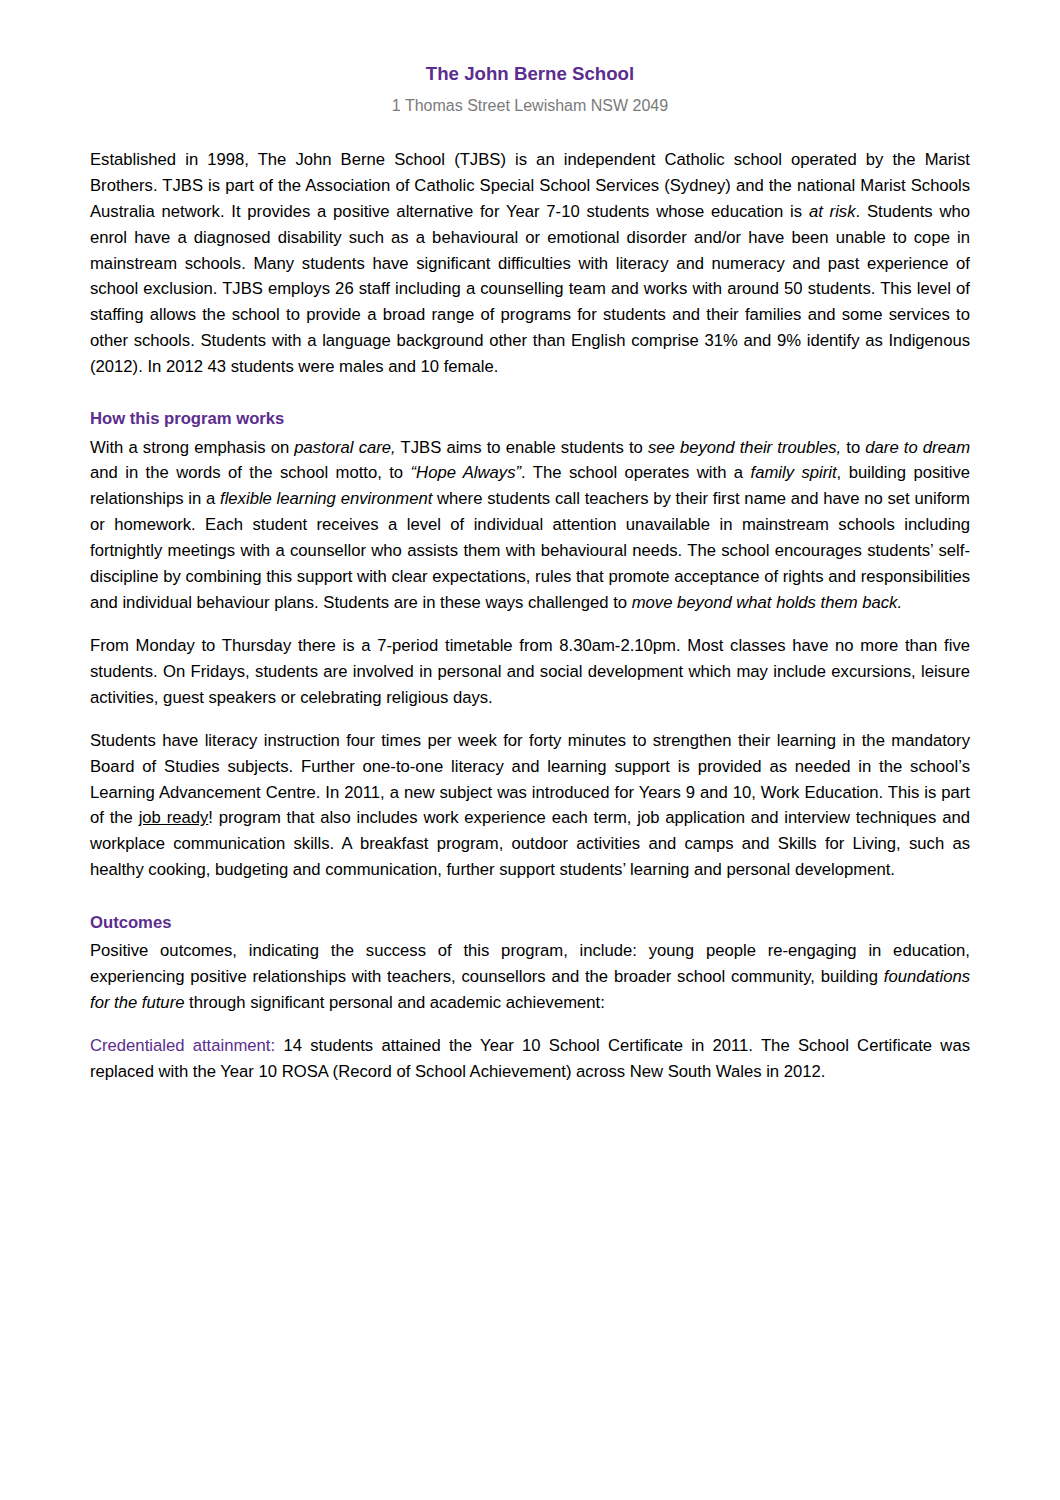The John Berne School
1 Thomas Street Lewisham NSW 2049
Established in 1998, The John Berne School (TJBS) is an independent Catholic school operated by the Marist Brothers. TJBS is part of the Association of Catholic Special School Services (Sydney) and the national Marist Schools Australia network. It provides a positive alternative for Year 7-10 students whose education is at risk. Students who enrol have a diagnosed disability such as a behavioural or emotional disorder and/or have been unable to cope in mainstream schools. Many students have significant difficulties with literacy and numeracy and past experience of school exclusion. TJBS employs 26 staff including a counselling team and works with around 50 students. This level of staffing allows the school to provide a broad range of programs for students and their families and some services to other schools. Students with a language background other than English comprise 31% and 9% identify as Indigenous (2012). In 2012 43 students were males and 10 female.
How this program works
With a strong emphasis on pastoral care, TJBS aims to enable students to see beyond their troubles, to dare to dream and in the words of the school motto, to “Hope Always”. The school operates with a family spirit, building positive relationships in a flexible learning environment where students call teachers by their first name and have no set uniform or homework. Each student receives a level of individual attention unavailable in mainstream schools including fortnightly meetings with a counsellor who assists them with behavioural needs. The school encourages students’ self-discipline by combining this support with clear expectations, rules that promote acceptance of rights and responsibilities and individual behaviour plans. Students are in these ways challenged to move beyond what holds them back.
From Monday to Thursday there is a 7-period timetable from 8.30am-2.10pm. Most classes have no more than five students. On Fridays, students are involved in personal and social development which may include excursions, leisure activities, guest speakers or celebrating religious days.
Students have literacy instruction four times per week for forty minutes to strengthen their learning in the mandatory Board of Studies subjects. Further one-to-one literacy and learning support is provided as needed in the school’s Learning Advancement Centre. In 2011, a new subject was introduced for Years 9 and 10, Work Education. This is part of the job ready! program that also includes work experience each term, job application and interview techniques and workplace communication skills. A breakfast program, outdoor activities and camps and Skills for Living, such as healthy cooking, budgeting and communication, further support students’ learning and personal development.
Outcomes
Positive outcomes, indicating the success of this program, include: young people re-engaging in education, experiencing positive relationships with teachers, counsellors and the broader school community, building foundations for the future through significant personal and academic achievement:
Credentialed attainment: 14 students attained the Year 10 School Certificate in 2011. The School Certificate was replaced with the Year 10 ROSA (Record of School Achievement) across New South Wales in 2012.